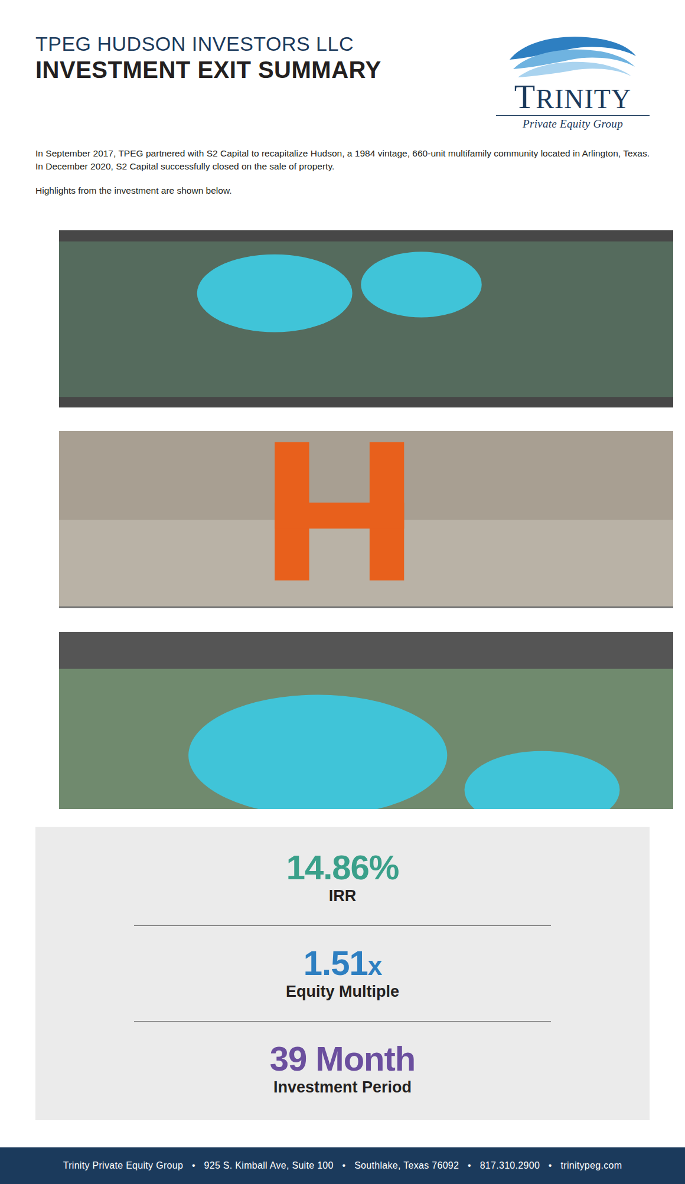TPEG Hudson Investors LLC
Investment Exit Summary
TRINITY
Private Equity Group
In September 2017, TPEG partnered with S2 Capital to recapitalize Hudson, a 1984 vintage, 660-unit multifamily community located in Arlington, Texas. In December 2020, S2 Capital successfully closed on the sale of property.
Highlights from the investment are shown below.
14.86%
IRR
1.51x
Equity Multiple
39 Month
Investment Period
Trinity Private Equity Group • 925 S. Kimball Ave, Suite 100 • Southlake, Texas 76092 • 817.310.2900 • trinitypeg.com